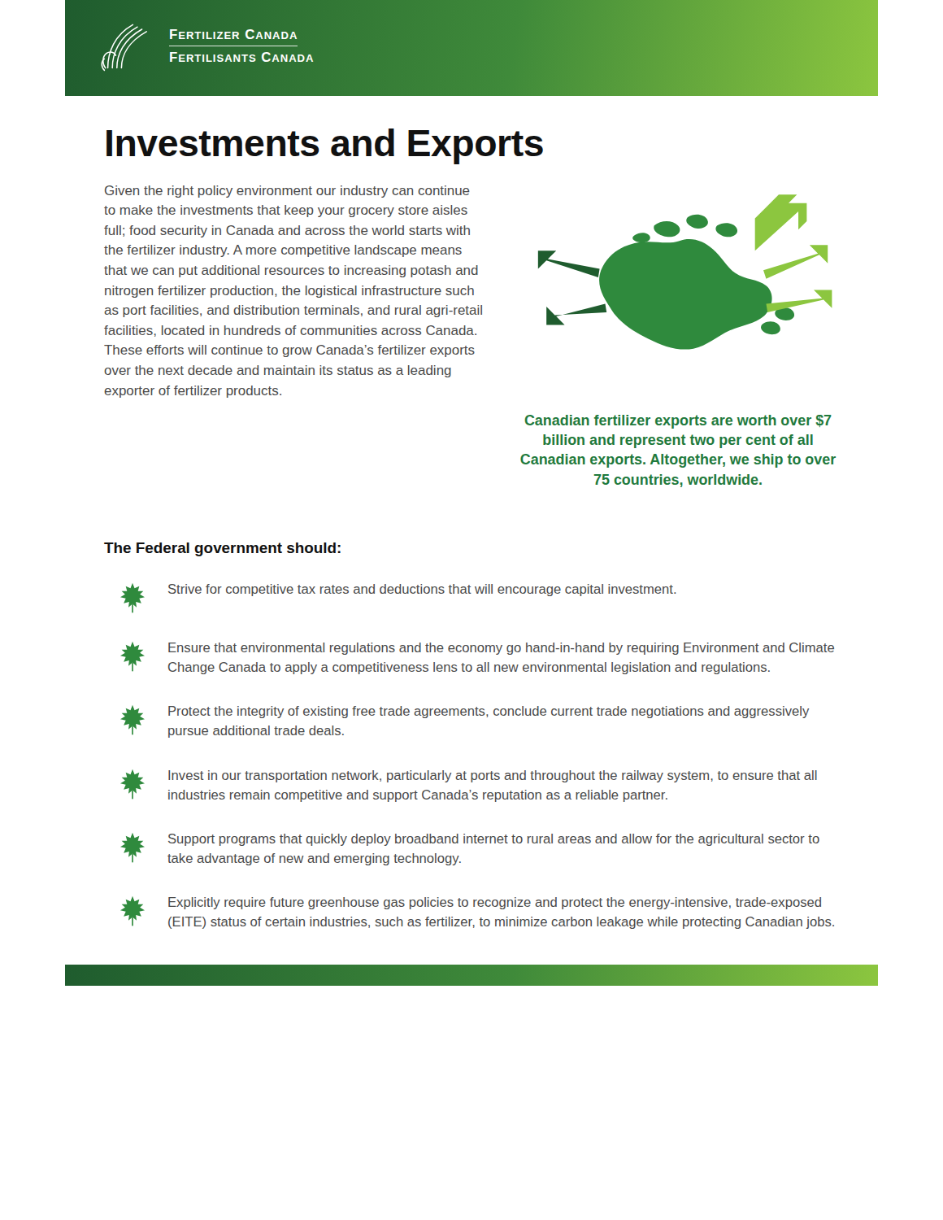FERTILIZER CANADA
FERTILISANTS CANADA
Investments and Exports
Given the right policy environment our industry can continue to make the investments that keep your grocery store aisles full; food security in Canada and across the world starts with the fertilizer industry. A more competitive landscape means that we can put additional resources to increasing potash and nitrogen fertilizer production, the logistical infrastructure such as port facilities, and distribution terminals, and rural agri-retail facilities, located in hundreds of communities across Canada. These efforts will continue to grow Canada’s fertilizer exports over the next decade and maintain its status as a leading exporter of fertilizer products.
Canadian fertilizer exports are worth over $7 billion and represent two per cent of all Canadian exports. Altogether, we ship to over 75 countries, worldwide.
The Federal government should:
Strive for competitive tax rates and deductions that will encourage capital investment.
Ensure that environmental regulations and the economy go hand-in-hand by requiring Environment and Climate Change Canada to apply a competitiveness lens to all new environmental legislation and regulations.
Protect the integrity of existing free trade agreements, conclude current trade negotiations and aggressively pursue additional trade deals.
Invest in our transportation network, particularly at ports and throughout the railway system, to ensure that all industries remain competitive and support Canada’s reputation as a reliable partner.
Support programs that quickly deploy broadband internet to rural areas and allow for the agricultural sector to take advantage of new and emerging technology.
Explicitly require future greenhouse gas policies to recognize and protect the energy-intensive, trade-exposed (EITE) status of certain industries, such as fertilizer, to minimize carbon leakage while protecting Canadian jobs.